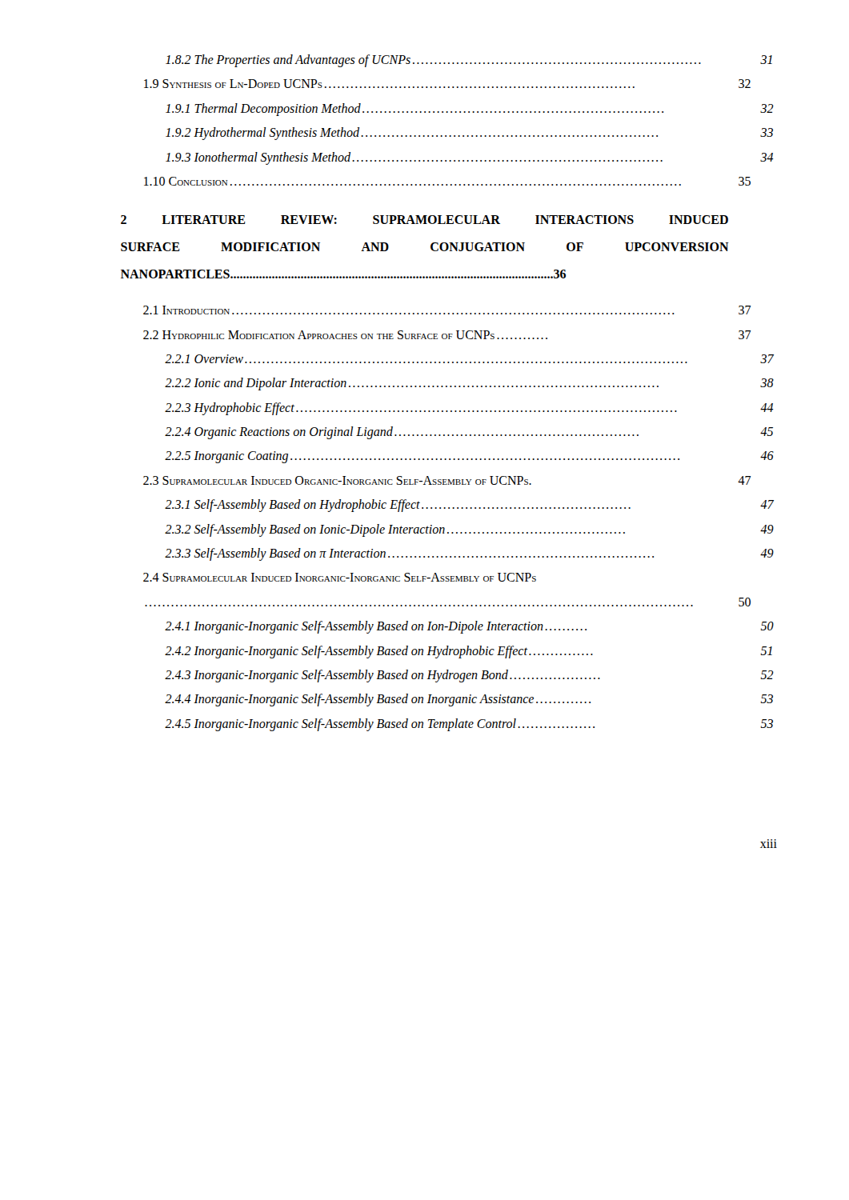1.8.2 The Properties and Advantages of UCNPs .................................................................. 31
1.9 Synthesis of Ln-Doped UCNPs ....................................................................... 32
1.9.1 Thermal Decomposition Method ..................................................................... 32
1.9.2 Hydrothermal Synthesis Method .................................................................... 33
1.9.3 Ionothermal Synthesis Method ....................................................................... 34
1.10 Conclusion ....................................................................................................... 35
2 LITERATURE REVIEW: SUPRAMOLECULAR INTERACTIONS INDUCED SURFACE MODIFICATION AND CONJUGATION OF UPCONVERSION NANOPARTICLES ..................................................................................................... 36
2.1 Introduction ..................................................................................................... 37
2.2 Hydrophilic Modification Approaches on the Surface of UCNPs ............ 37
2.2.1 Overview ..................................................................................................... 37
2.2.2 Ionic and Dipolar Interaction ....................................................................... 38
2.2.3 Hydrophobic Effect ....................................................................................... 44
2.2.4 Organic Reactions on Original Ligand ........................................................ 45
2.2.5 Inorganic Coating ......................................................................................... 46
2.3 Supramolecular Induced Organic-Inorganic Self-Assembly of UCNPs. 47
2.3.1 Self-Assembly Based on Hydrophobic Effect ................................................ 47
2.3.2 Self-Assembly Based on Ionic-Dipole Interaction ......................................... 49
2.3.3 Self-Assembly Based on π Interaction ............................................................. 49
2.4 Supramolecular Induced Inorganic-Inorganic Self-Assembly of UCNPs
............................................................................................................................. 50
2.4.1 Inorganic-Inorganic Self-Assembly Based on Ion-Dipole Interaction .......... 50
2.4.2 Inorganic-Inorganic Self-Assembly Based on Hydrophobic Effect ............... 51
2.4.3 Inorganic-Inorganic Self-Assembly Based on Hydrogen Bond ..................... 52
2.4.4 Inorganic-Inorganic Self-Assembly Based on Inorganic Assistance ............. 53
2.4.5 Inorganic-Inorganic Self-Assembly Based on Template Control .................. 53
xiii